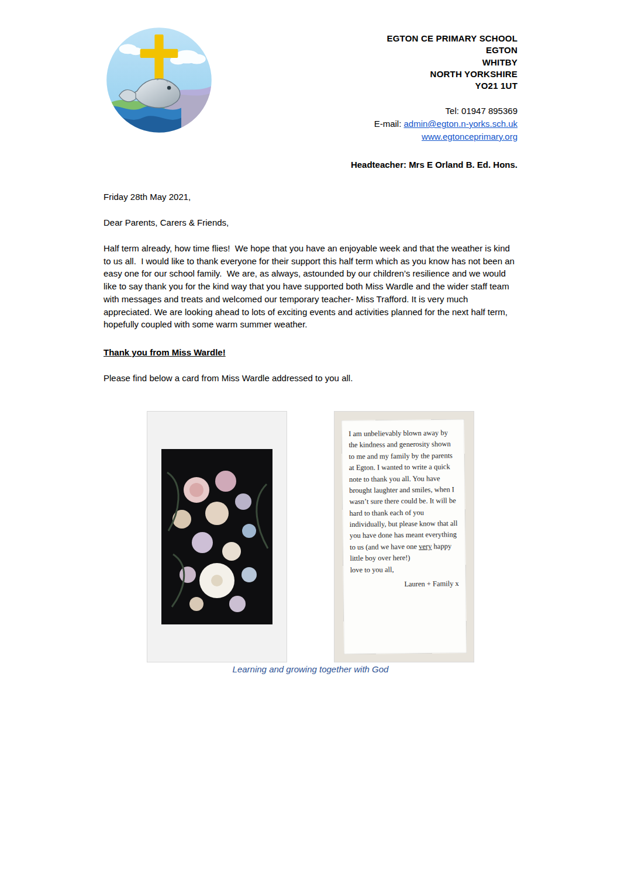EGTON CE PRIMARY SCHOOL
EGTON
WHITBY
NORTH YORKSHIRE
YO21 1UT
Tel: 01947 895369
E-mail: admin@egton.n-yorks.sch.uk
www.egtonceprimary.org
Headteacher: Mrs E Orland B. Ed. Hons.
Friday 28th May 2021,
Dear Parents, Carers & Friends,
Half term already, how time flies! We hope that you have an enjoyable week and that the weather is kind to us all. I would like to thank everyone for their support this half term which as you know has not been an easy one for our school family. We are, as always, astounded by our children’s resilience and we would like to say thank you for the kind way that you have supported both Miss Wardle and the wider staff team with messages and treats and welcomed our temporary teacher- Miss Trafford. It is very much appreciated. We are looking ahead to lots of exciting events and activities planned for the next half term, hopefully coupled with some warm summer weather.
Thank you from Miss Wardle!
Please find below a card from Miss Wardle addressed to you all.
I am unbelievably blown away by the kindness and generosity shown to me and my family by the parents at Egton. I wanted to write a quick note to thank you all. You have brought laughter and smiles, when I wasn’t sure there could be. It will be hard to thank each of you individually, but please know that all you have done has meant everything to us (and we have one very happy little boy over here!)
love to you all,
Lauren + Family x
Learning and growing together with God